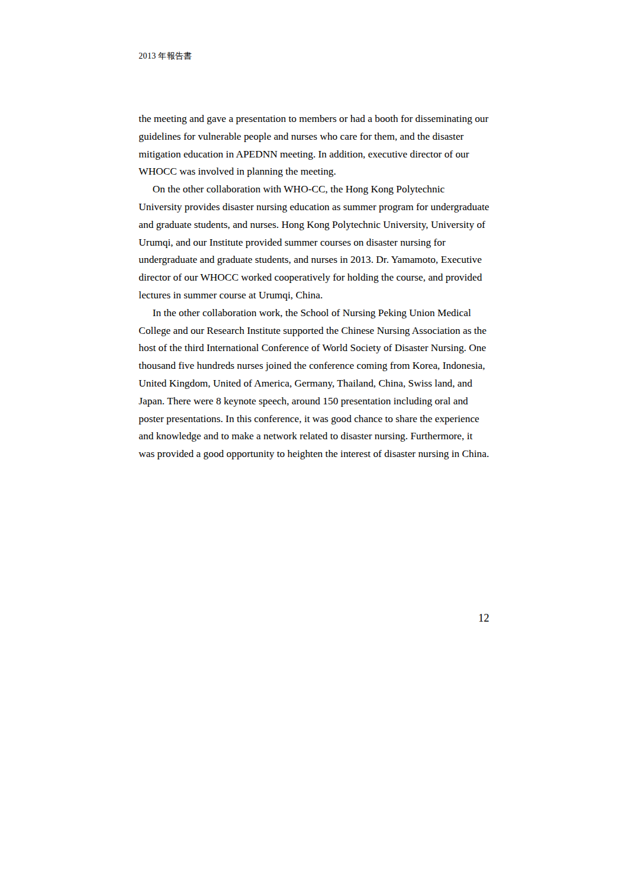2013 年報告書
the meeting and gave a presentation to members or had a booth for disseminating our guidelines for vulnerable people and nurses who care for them, and the disaster mitigation education in APEDNN meeting. In addition, executive director of our WHOCC was involved in planning the meeting.
On the other collaboration with WHO-CC, the Hong Kong Polytechnic University provides disaster nursing education as summer program for undergraduate and graduate students, and nurses. Hong Kong Polytechnic University, University of Urumqi, and our Institute provided summer courses on disaster nursing for undergraduate and graduate students, and nurses in 2013. Dr. Yamamoto, Executive director of our WHOCC worked cooperatively for holding the course, and provided lectures in summer course at Urumqi, China.
In the other collaboration work, the School of Nursing Peking Union Medical College and our Research Institute supported the Chinese Nursing Association as the host of the third International Conference of World Society of Disaster Nursing. One thousand five hundreds nurses joined the conference coming from Korea, Indonesia, United Kingdom, United of America, Germany, Thailand, China, Swiss land, and Japan. There were 8 keynote speech, around 150 presentation including oral and poster presentations. In this conference, it was good chance to share the experience and knowledge and to make a network related to disaster nursing. Furthermore, it was provided a good opportunity to heighten the interest of disaster nursing in China.
12